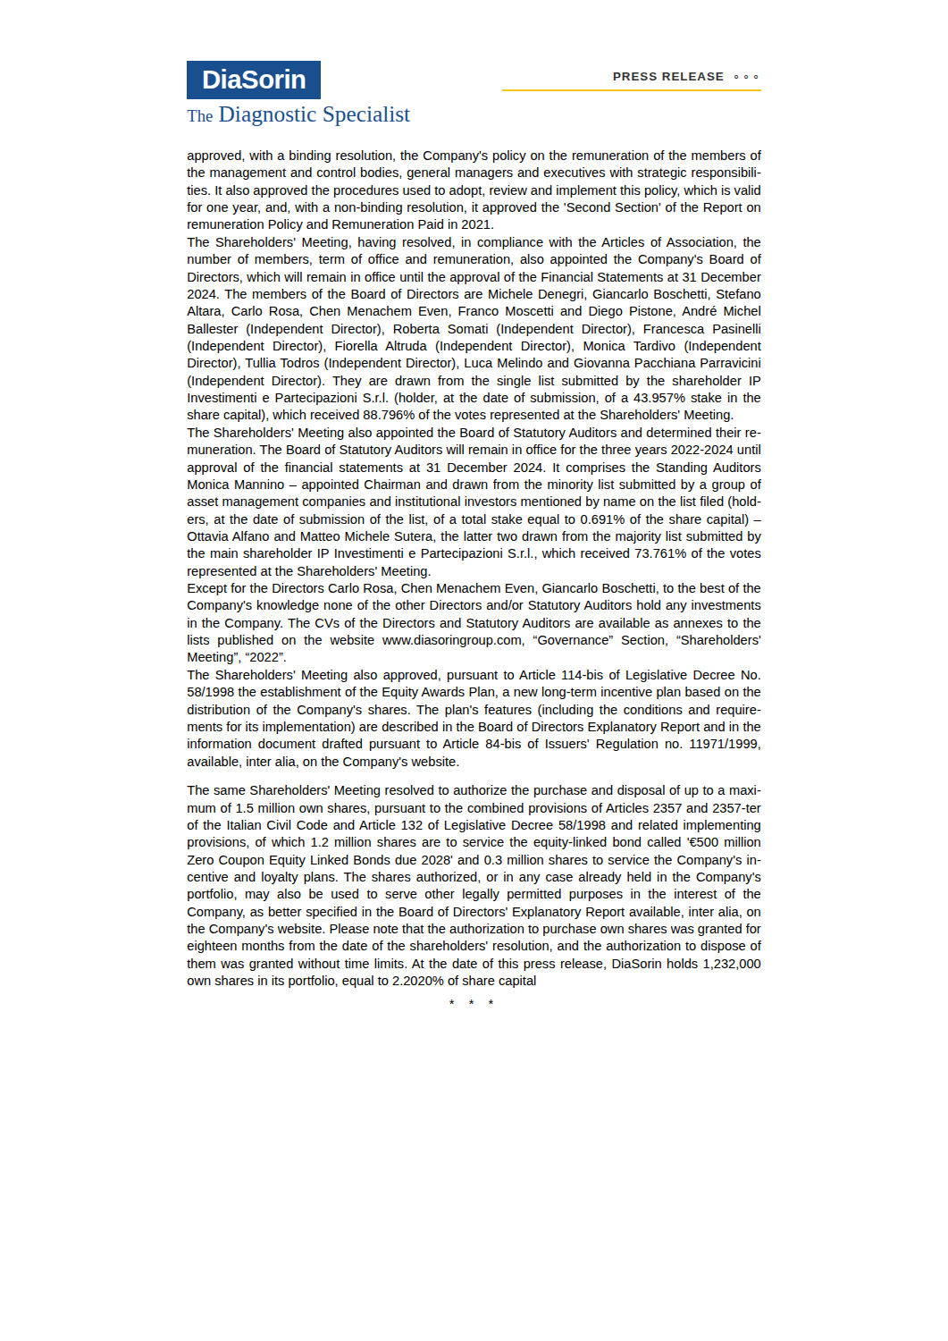DiaSorin
The Diagnostic Specialist
PRESS RELEASE⚬⚬⚬
approved, with a binding resolution, the Company's policy on the remuneration of the members of the management and control bodies, general managers and executives with strategic responsibilities. It also approved the procedures used to adopt, review and implement this policy, which is valid for one year, and, with a non-binding resolution, it approved the 'Second Section' of the Report on remuneration Policy and Remuneration Paid in 2021.
The Shareholders' Meeting, having resolved, in compliance with the Articles of Association, the number of members, term of office and remuneration, also appointed the Company's Board of Directors, which will remain in office until the approval of the Financial Statements at 31 December 2024. The members of the Board of Directors are Michele Denegri, Giancarlo Boschetti, Stefano Altara, Carlo Rosa, Chen Menachem Even, Franco Moscetti and Diego Pistone, André Michel Ballester (Independent Director), Roberta Somati (Independent Director), Francesca Pasinelli (Independent Director), Fiorella Altruda (Independent Director), Monica Tardivo (Independent Director), Tullia Todros (Independent Director), Luca Melindo and Giovanna Pacchiana Parravicini (Independent Director). They are drawn from the single list submitted by the shareholder IP Investimenti e Partecipazioni S.r.l. (holder, at the date of submission, of a 43.957% stake in the share capital), which received 88.796% of the votes represented at the Shareholders' Meeting.
The Shareholders' Meeting also appointed the Board of Statutory Auditors and determined their remuneration. The Board of Statutory Auditors will remain in office for the three years 2022-2024 until approval of the financial statements at 31 December 2024. It comprises the Standing Auditors Monica Mannino – appointed Chairman and drawn from the minority list submitted by a group of asset management companies and institutional investors mentioned by name on the list filed (holders, at the date of submission of the list, of a total stake equal to 0.691% of the share capital) – Ottavia Alfano and Matteo Michele Sutera, the latter two drawn from the majority list submitted by the main shareholder IP Investimenti e Partecipazioni S.r.l., which received 73.761% of the votes represented at the Shareholders' Meeting.
Except for the Directors Carlo Rosa, Chen Menachem Even, Giancarlo Boschetti, to the best of the Company's knowledge none of the other Directors and/or Statutory Auditors hold any investments in the Company. The CVs of the Directors and Statutory Auditors are available as annexes to the lists published on the website www.diasoringroup.com, “Governance” Section, “Shareholders' Meeting”, “2022”.
The Shareholders' Meeting also approved, pursuant to Article 114-bis of Legislative Decree No. 58/1998 the establishment of the Equity Awards Plan, a new long-term incentive plan based on the distribution of the Company's shares. The plan's features (including the conditions and requirements for its implementation) are described in the Board of Directors Explanatory Report and in the information document drafted pursuant to Article 84-bis of Issuers' Regulation no. 11971/1999, available, inter alia, on the Company's website.
The same Shareholders' Meeting resolved to authorize the purchase and disposal of up to a maximum of 1.5 million own shares, pursuant to the combined provisions of Articles 2357 and 2357-ter of the Italian Civil Code and Article 132 of Legislative Decree 58/1998 and related implementing provisions, of which 1.2 million shares are to service the equity-linked bond called '€500 million Zero Coupon Equity Linked Bonds due 2028' and 0.3 million shares to service the Company's incentive and loyalty plans. The shares authorized, or in any case already held in the Company's portfolio, may also be used to serve other legally permitted purposes in the interest of the Company, as better specified in the Board of Directors' Explanatory Report available, inter alia, on the Company's website. Please note that the authorization to purchase own shares was granted for eighteen months from the date of the shareholders' resolution, and the authorization to dispose of them was granted without time limits. At the date of this press release, DiaSorin holds 1,232,000 own shares in its portfolio, equal to 2.2020% of share capital
* * *